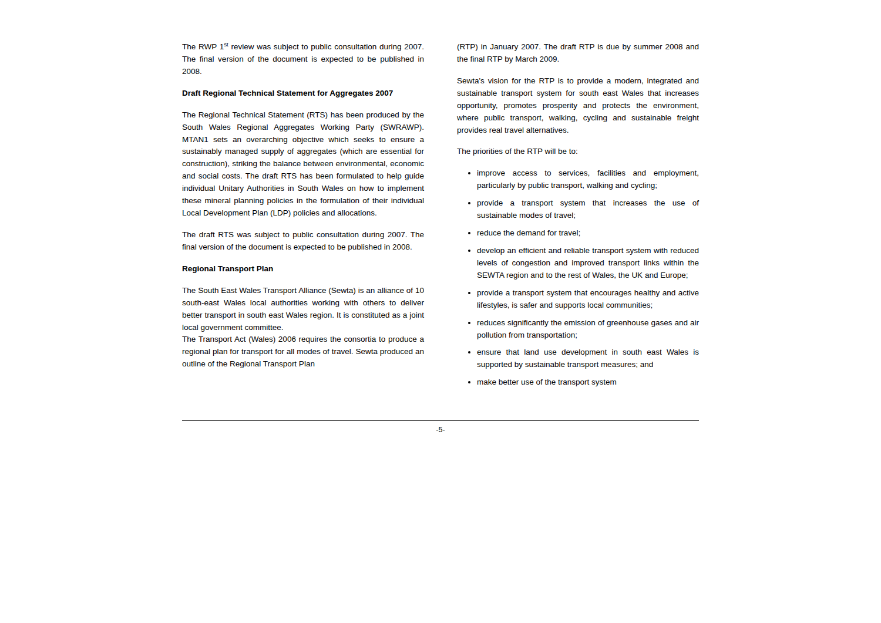The RWP 1st review was subject to public consultation during 2007. The final version of the document is expected to be published in 2008.
Draft Regional Technical Statement for Aggregates 2007
The Regional Technical Statement (RTS) has been produced by the South Wales Regional Aggregates Working Party (SWRAWP). MTAN1 sets an overarching objective which seeks to ensure a sustainably managed supply of aggregates (which are essential for construction), striking the balance between environmental, economic and social costs. The draft RTS has been formulated to help guide individual Unitary Authorities in South Wales on how to implement these mineral planning policies in the formulation of their individual Local Development Plan (LDP) policies and allocations.
The draft RTS was subject to public consultation during 2007. The final version of the document is expected to be published in 2008.
Regional Transport Plan
The South East Wales Transport Alliance (Sewta) is an alliance of 10 south-east Wales local authorities working with others to deliver better transport in south east Wales region. It is constituted as a joint local government committee.
The Transport Act (Wales) 2006 requires the consortia to produce a regional plan for transport for all modes of travel. Sewta produced an outline of the Regional Transport Plan
(RTP) in January 2007. The draft RTP is due by summer 2008 and the final RTP by March 2009.
Sewta's vision for the RTP is to provide a modern, integrated and sustainable transport system for south east Wales that increases opportunity, promotes prosperity and protects the environment, where public transport, walking, cycling and sustainable freight provides real travel alternatives.
The priorities of the RTP will be to:
improve access to services, facilities and employment, particularly by public transport, walking and cycling;
provide a transport system that increases the use of sustainable modes of travel;
reduce the demand for travel;
develop an efficient and reliable transport system with reduced levels of congestion and improved transport links within the SEWTA region and to the rest of Wales, the UK and Europe;
provide a transport system that encourages healthy and active lifestyles, is safer and supports local communities;
reduces significantly the emission of greenhouse gases and air pollution from transportation;
ensure that land use development in south east Wales is supported by sustainable transport measures; and
make better use of the transport system
-5-